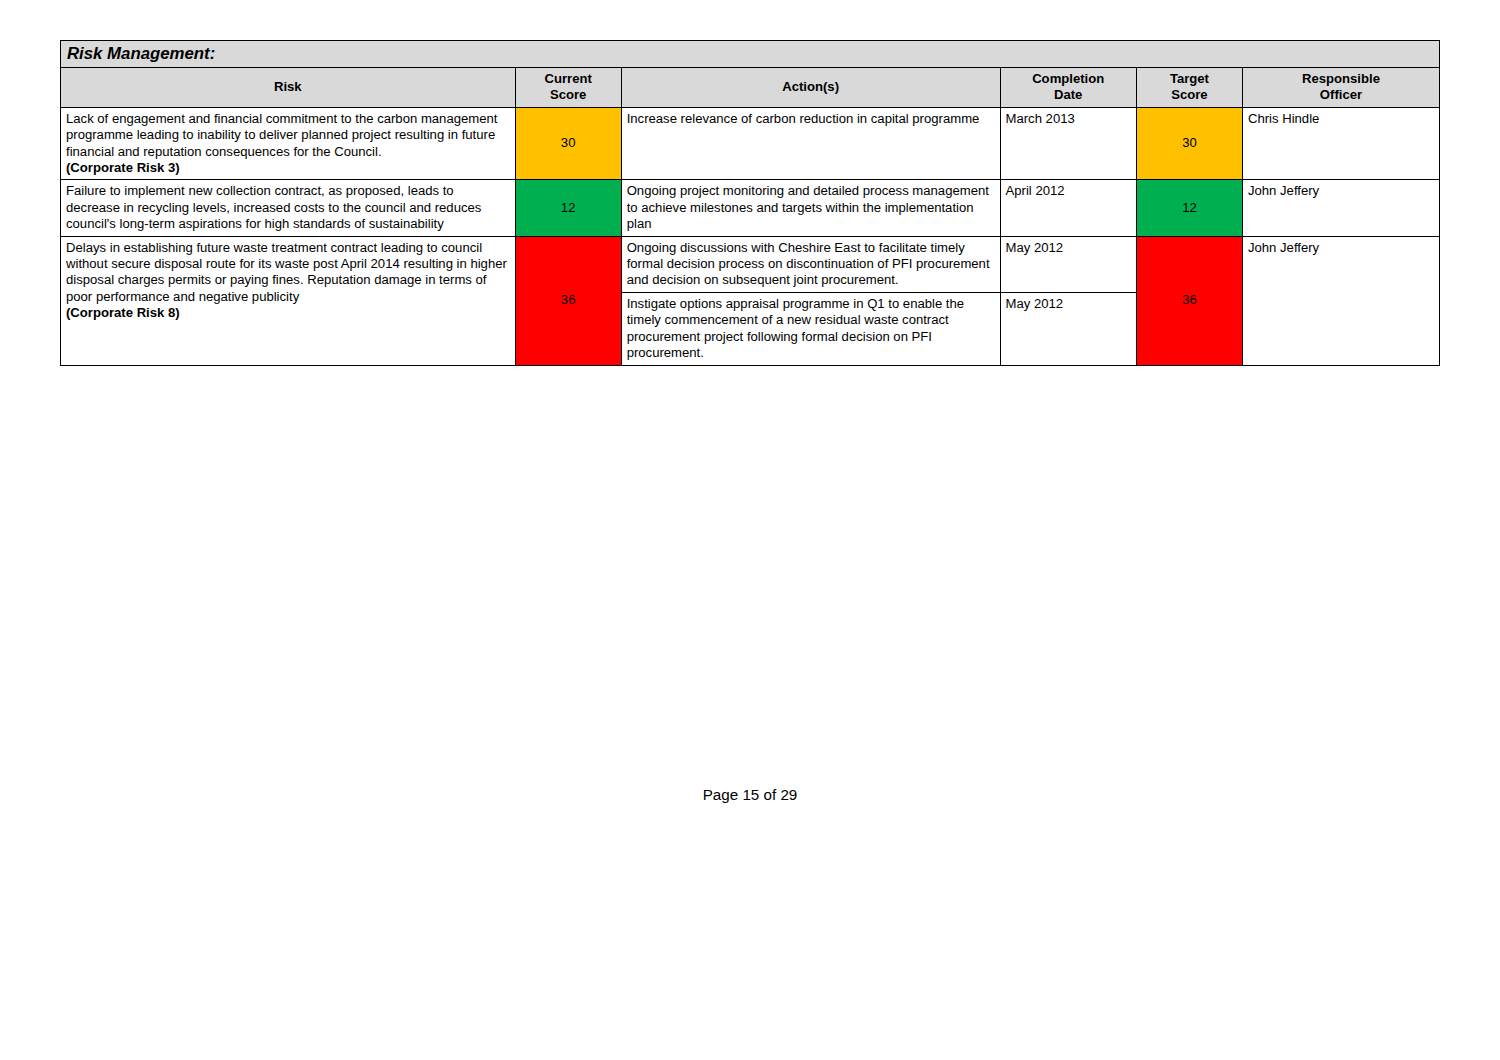Risk Management:
| Risk | Current Score | Action(s) | Completion Date | Target Score | Responsible Officer |
| --- | --- | --- | --- | --- | --- |
| Lack of engagement and financial commitment to the carbon management programme leading to inability to deliver planned project resulting in future financial and reputation consequences for the Council. (Corporate Risk 3) | 30 | Increase relevance of carbon reduction in capital programme | March 2013 | 30 | Chris Hindle |
| Failure to implement new collection contract, as proposed, leads to decrease in recycling levels, increased costs to the council and reduces council's long-term aspirations for high standards of sustainability | 12 | Ongoing project monitoring and detailed process management to achieve milestones and targets within the implementation plan | April 2012 | 12 | John Jeffery |
| Delays in establishing future waste treatment contract leading to council without secure disposal route for its waste post April 2014 resulting in higher disposal charges permits or paying fines. Reputation damage in terms of poor performance and negative publicity (Corporate Risk 8) | 36 | Ongoing discussions with Cheshire East to facilitate timely formal decision process on discontinuation of PFI procurement and decision on subsequent joint procurement. | May 2012 | 36 | John Jeffery |
| Instigate options appraisal programme in Q1 to enable the timely commencement of a new residual waste contract procurement project following formal decision on PFI procurement. | May 2012 |
Page 15 of 29